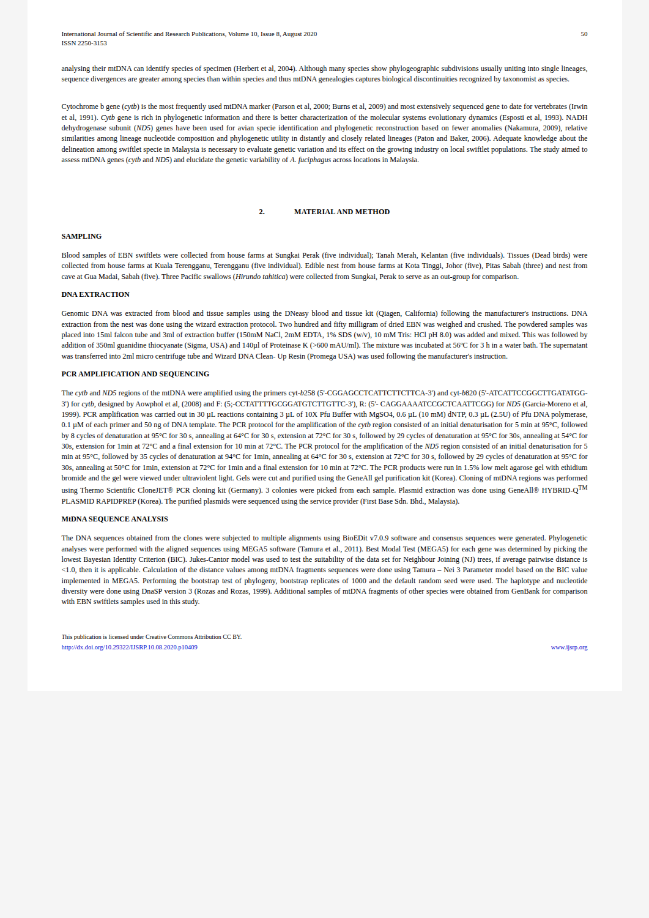International Journal of Scientific and Research Publications, Volume 10, Issue 8, August 2020
ISSN 2250-3153
50
analysing their mtDNA can identify species of specimen (Herbert et al, 2004). Although many species show phylogeographic subdivisions usually uniting into single lineages, sequence divergences are greater among species than within species and thus mtDNA genealogies captures biological discontinuities recognized by taxonomist as species.
Cytochrome b gene (cytb) is the most frequently used mtDNA marker (Parson et al, 2000; Burns et al, 2009) and most extensively sequenced gene to date for vertebrates (Irwin et al, 1991). Cytb gene is rich in phylogenetic information and there is better characterization of the molecular systems evolutionary dynamics (Esposti et al, 1993). NADH dehydrogenase subunit (ND5) genes have been used for avian specie identification and phylogenetic reconstruction based on fewer anomalies (Nakamura, 2009), relative similarities among lineage nucleotide composition and phylogenetic utility in distantly and closely related lineages (Paton and Baker, 2006). Adequate knowledge about the delineation among swiftlet specie in Malaysia is necessary to evaluate genetic variation and its effect on the growing industry on local swiftlet populations. The study aimed to assess mtDNA genes (cytb and ND5) and elucidate the genetic variability of A. fuciphagus across locations in Malaysia.
2. MATERIAL AND METHOD
SAMPLING
Blood samples of EBN swiftlets were collected from house farms at Sungkai Perak (five individual); Tanah Merah, Kelantan (five individuals). Tissues (Dead birds) were collected from house farms at Kuala Terengganu, Terengganu (five individual). Edible nest from house farms at Kota Tinggi, Johor (five), Pitas Sabah (three) and nest from cave at Gua Madai, Sabah (five). Three Pacific swallows (Hirundo tahitica) were collected from Sungkai, Perak to serve as an out-group for comparison.
DNA EXTRACTION
Genomic DNA was extracted from blood and tissue samples using the DNeasy blood and tissue kit (Qiagen, California) following the manufacturer's instructions. DNA extraction from the nest was done using the wizard extraction protocol. Two hundred and fifty milligram of dried EBN was weighed and crushed. The powdered samples was placed into 15ml falcon tube and 3ml of extraction buffer (150mM NaCl, 2mM EDTA, 1% SDS (w/v), 10 mM Tris: HCl pH 8.0) was added and mixed. This was followed by addition of 350ml guanidine thiocyanate (Sigma, USA) and 140µl of Proteinase K (>600 mAU/ml). The mixture was incubated at 56ºC for 3 h in a water bath. The supernatant was transferred into 2ml micro centrifuge tube and Wizard DNA Clean- Up Resin (Promega USA) was used following the manufacturer's instruction.
PCR AMPLIFICATION AND SEQUENCING
The cytb and ND5 regions of the mtDNA were amplified using the primers cyt-b258 (5'-CGGAGCCTCATTCTTCTTCA-3') and cyt-b820 (5'-ATCATTCCGGCTTGATATGG-3') for cytb, designed by Aowphol et al, (2008) and F: (5;-CCTATTTTGCGGATGTCTTGTTC-3'), R: (5'- CAGGAAAATCCGCTCAATTCGG) for ND5 (Garcia-Moreno et al, 1999). PCR amplification was carried out in 30 µL reactions containing 3 µL of 10X Pfu Buffer with MgSO4, 0.6 µL (10 mM) dNTP, 0.3 µL (2.5U) of Pfu DNA polymerase, 0.1 µM of each primer and 50 ng of DNA template. The PCR protocol for the amplification of the cytb region consisted of an initial denaturisation for 5 min at 95°C, followed by 8 cycles of denaturation at 95°C for 30 s, annealing at 64°C for 30 s, extension at 72°C for 30 s, followed by 29 cycles of denaturation at 95°C for 30s, annealing at 54°C for 30s, extension for 1min at 72°C and a final extension for 10 min at 72°C. The PCR protocol for the amplification of the ND5 region consisted of an initial denaturisation for 5 min at 95°C, followed by 35 cycles of denaturation at 94°C for 1min, annealing at 64°C for 30 s, extension at 72°C for 30 s, followed by 29 cycles of denaturation at 95°C for 30s, annealing at 50°C for 1min, extension at 72°C for 1min and a final extension for 10 min at 72°C. The PCR products were run in 1.5% low melt agarose gel with ethidium bromide and the gel were viewed under ultraviolent light. Gels were cut and purified using the GeneAll gel purification kit (Korea). Cloning of mtDNA regions was performed using Thermo Scientific CloneJET® PCR cloning kit (Germany). 3 colonies were picked from each sample. Plasmid extraction was done using GeneAll® HYBRID-QTM PLASMID RAPIDPREP (Korea). The purified plasmids were sequenced using the service provider (First Base Sdn. Bhd., Malaysia).
MtDNA SEQUENCE ANALYSIS
The DNA sequences obtained from the clones were subjected to multiple alignments using BioEDit v7.0.9 software and consensus sequences were generated. Phylogenetic analyses were performed with the aligned sequences using MEGA5 software (Tamura et al., 2011). Best Modal Test (MEGA5) for each gene was determined by picking the lowest Bayesian Identity Criterion (BIC). Jukes-Cantor model was used to test the suitability of the data set for Neighbour Joining (NJ) trees, if average pairwise distance is <1.0, then it is applicable. Calculation of the distance values among mtDNA fragments sequences were done using Tamura – Nei 3 Parameter model based on the BIC value implemented in MEGA5. Performing the bootstrap test of phylogeny, bootstrap replicates of 1000 and the default random seed were used. The haplotype and nucleotide diversity were done using DnaSP version 3 (Rozas and Rozas, 1999). Additional samples of mtDNA fragments of other species were obtained from GenBank for comparison with EBN swiftlets samples used in this study.
This publication is licensed under Creative Commons Attribution CC BY.
http://dx.doi.org/10.29322/IJSRP.10.08.2020.p10409
www.ijsrp.org